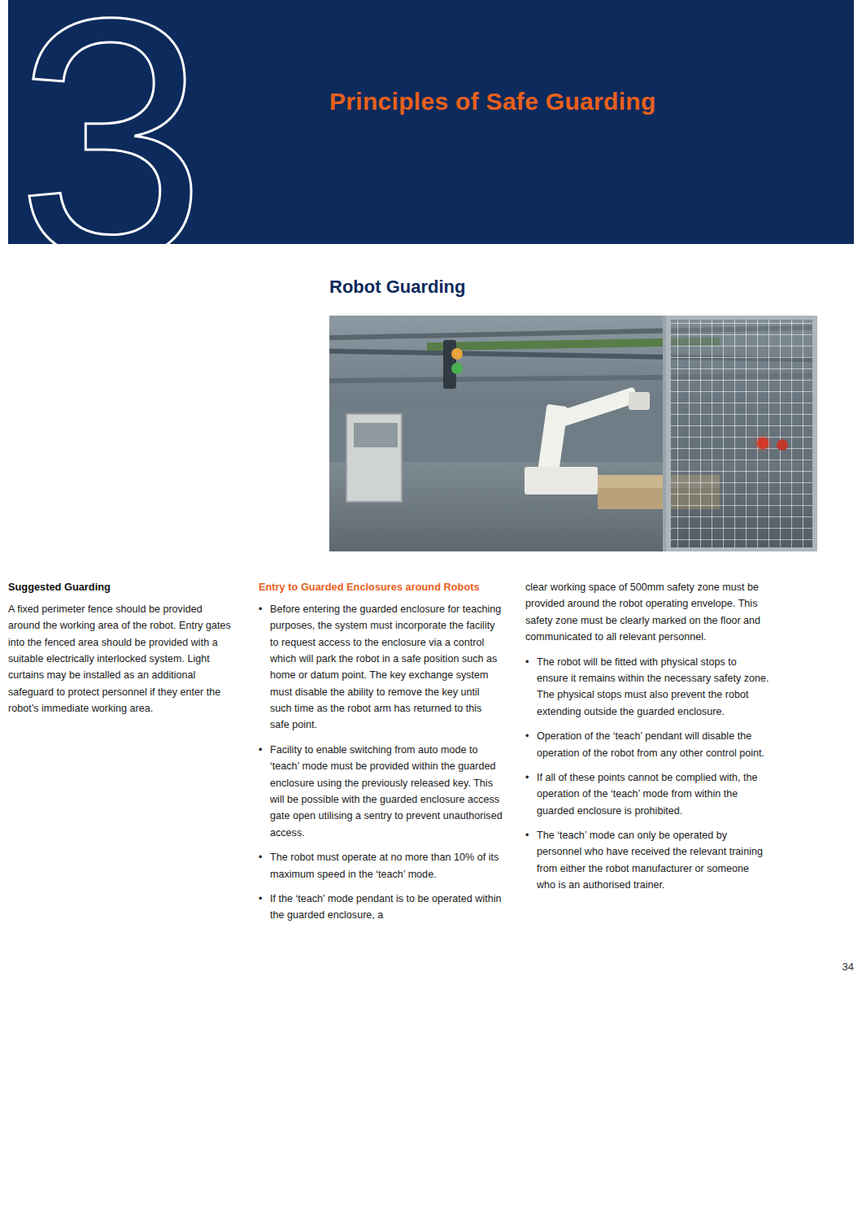3
Principles of Safe Guarding
Robot Guarding
Suggested Guarding
A fixed perimeter fence should be provided around the working area of the robot. Entry gates into the fenced area should be provided with a suitable electrically interlocked system. Light curtains may be installed as an additional safeguard to protect personnel if they enter the robot’s immediate working area.
Entry to Guarded Enclosures around Robots
Before entering the guarded enclosure for teaching purposes, the system must incorporate the facility to request access to the enclosure via a control which will park the robot in a safe position such as home or datum point. The key exchange system must disable the ability to remove the key until such time as the robot arm has returned to this safe point.
Facility to enable switching from auto mode to ‘teach’ mode must be provided within the guarded enclosure using the previously released key. This will be possible with the guarded enclosure access gate open utilising a sentry to prevent unauthorised access.
The robot must operate at no more than 10% of its maximum speed in the ‘teach’ mode.
If the ‘teach’ mode pendant is to be operated within the guarded enclosure, a
clear working space of 500mm safety zone must be provided around the robot operating envelope. This safety zone must be clearly marked on the floor and communicated to all relevant personnel.
The robot will be fitted with physical stops to ensure it remains within the necessary safety zone. The physical stops must also prevent the robot extending outside the guarded enclosure.
Operation of the ‘teach’ pendant will disable the operation of the robot from any other control point.
If all of these points cannot be complied with, the operation of the ‘teach’ mode from within the guarded enclosure is prohibited.
The ‘teach’ mode can only be operated by personnel who have received the relevant training from either the robot manufacturer or someone who is an authorised trainer.
34